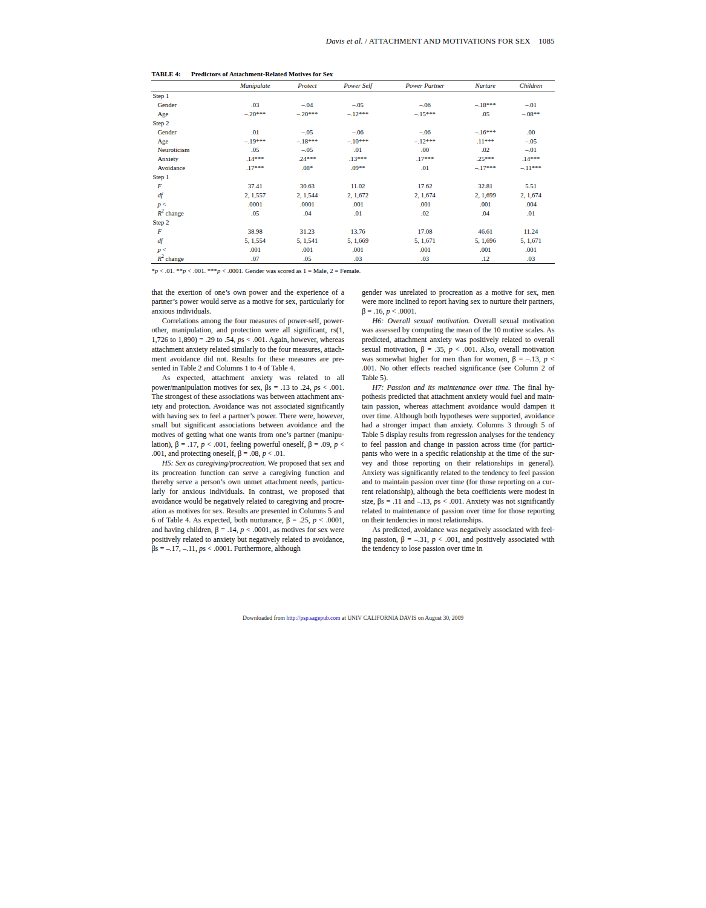Davis et al. / ATTACHMENT AND MOTIVATIONS FOR SEX 1085
TABLE 4: Predictors of Attachment-Related Motives for Sex
| | Manipulate | Protect | Power Self | Power Partner | Nurture | Children |
| --- | --- | --- | --- | --- | --- | --- |
| Step 1 | | | | | | |
| Gender | .03 | –.04 | –.05 | –.06 | –.18*** | –.01 |
| Age | –.20*** | –.20*** | –.12*** | –.15*** | .05 | –.08** |
| Step 2 | | | | | | |
| Gender | .01 | –.05 | –.06 | –.06 | –.16*** | .00 |
| Age | –.19*** | –.18*** | –.10*** | –.12*** | .11*** | –.05 |
| Neuroticism | .05 | –.05 | .01 | .00 | .02 | –.01 |
| Anxiety | .14*** | .24*** | .13*** | .17*** | .25*** | .14*** |
| Avoidance | .17*** | .08* | .09** | .01 | –.17*** | –.11*** |
| Step 1 | | | | | | |
| F | 37.41 | 30.63 | 11.02 | 17.62 | 32.81 | 5.51 |
| df | 2, 1,557 | 2, 1,544 | 2, 1,672 | 2, 1,674 | 2, 1,699 | 2, 1,674 |
| p < | .0001 | .0001 | .001 | .001 | .001 | .004 |
| R 2 change | .05 | .04 | .01 | .02 | .04 | .01 |
| Step 2 | | | | | | |
| F | 38.98 | 31.23 | 13.76 | 17.08 | 46.61 | 11.24 |
| df | 5, 1,554 | 5, 1,541 | 5, 1,669 | 5, 1,671 | 5, 1,696 | 5, 1,671 |
| p < | .001 | .001 | .001 | .001 | .001 | .001 |
| R 2 change | .07 | .05 | .03 | .03 | .12 | .03 |
*p < .01. **p < .001. ***p < .0001. Gender was scored as 1 = Male, 2 = Female.
that the exertion of one’s own power and the experience of a partner’s power would serve as a motive for sex, particularly for anxious individuals.
Correlations among the four measures of power-self, power-other, manipulation, and protection were all significant, rs(1, 1,726 to 1,890) = .29 to .54, ps < .001. Again, however, whereas attachment anxiety related similarly to the four measures, attachment avoidance did not. Results for these measures are presented in Table 2 and Columns 1 to 4 of Table 4.
As expected, attachment anxiety was related to all power/manipulation motives for sex, βs = .13 to .24, ps < .001. The strongest of these associations was between attachment anxiety and protection. Avoidance was not associated significantly with having sex to feel a partner’s power. There were, however, small but significant associations between avoidance and the motives of getting what one wants from one’s partner (manipulation), β = .17, p < .001, feeling powerful oneself, β = .09, p < .001, and protecting oneself, β = .08, p < .01.
H5: Sex as caregiving/procreation. We proposed that sex and its procreation function can serve a caregiving function and thereby serve a person’s own unmet attachment needs, particularly for anxious individuals. In contrast, we proposed that avoidance would be negatively related to caregiving and procreation as motives for sex. Results are presented in Columns 5 and 6 of Table 4. As expected, both nurturance, β = .25, p < .0001, and having children, β = .14, p < .0001, as motives for sex were positively related to anxiety but negatively related to avoidance, βs = –.17, –.11, ps < .0001. Furthermore, although
gender was unrelated to procreation as a motive for sex, men were more inclined to report having sex to nurture their partners, β = .16, p < .0001.
H6: Overall sexual motivation. Overall sexual motivation was assessed by computing the mean of the 10 motive scales. As predicted, attachment anxiety was positively related to overall sexual motivation, β = .35, p < .001. Also, overall motivation was somewhat higher for men than for women, β = –.13, p < .001. No other effects reached significance (see Column 2 of Table 5).
H7: Passion and its maintenance over time. The final hypothesis predicted that attachment anxiety would fuel and maintain passion, whereas attachment avoidance would dampen it over time. Although both hypotheses were supported, avoidance had a stronger impact than anxiety. Columns 3 through 5 of Table 5 display results from regression analyses for the tendency to feel passion and change in passion across time (for participants who were in a specific relationship at the time of the survey and those reporting on their relationships in general). Anxiety was significantly related to the tendency to feel passion and to maintain passion over time (for those reporting on a current relationship), although the beta coefficients were modest in size, βs = .11 and –.13, ps < .001. Anxiety was not significantly related to maintenance of passion over time for those reporting on their tendencies in most relationships.
As predicted, avoidance was negatively associated with feeling passion, β = –.31, p < .001, and positively associated with the tendency to lose passion over time in
Downloaded from http://psp.sagepub.com at UNIV CALIFORNIA DAVIS on August 30, 2009